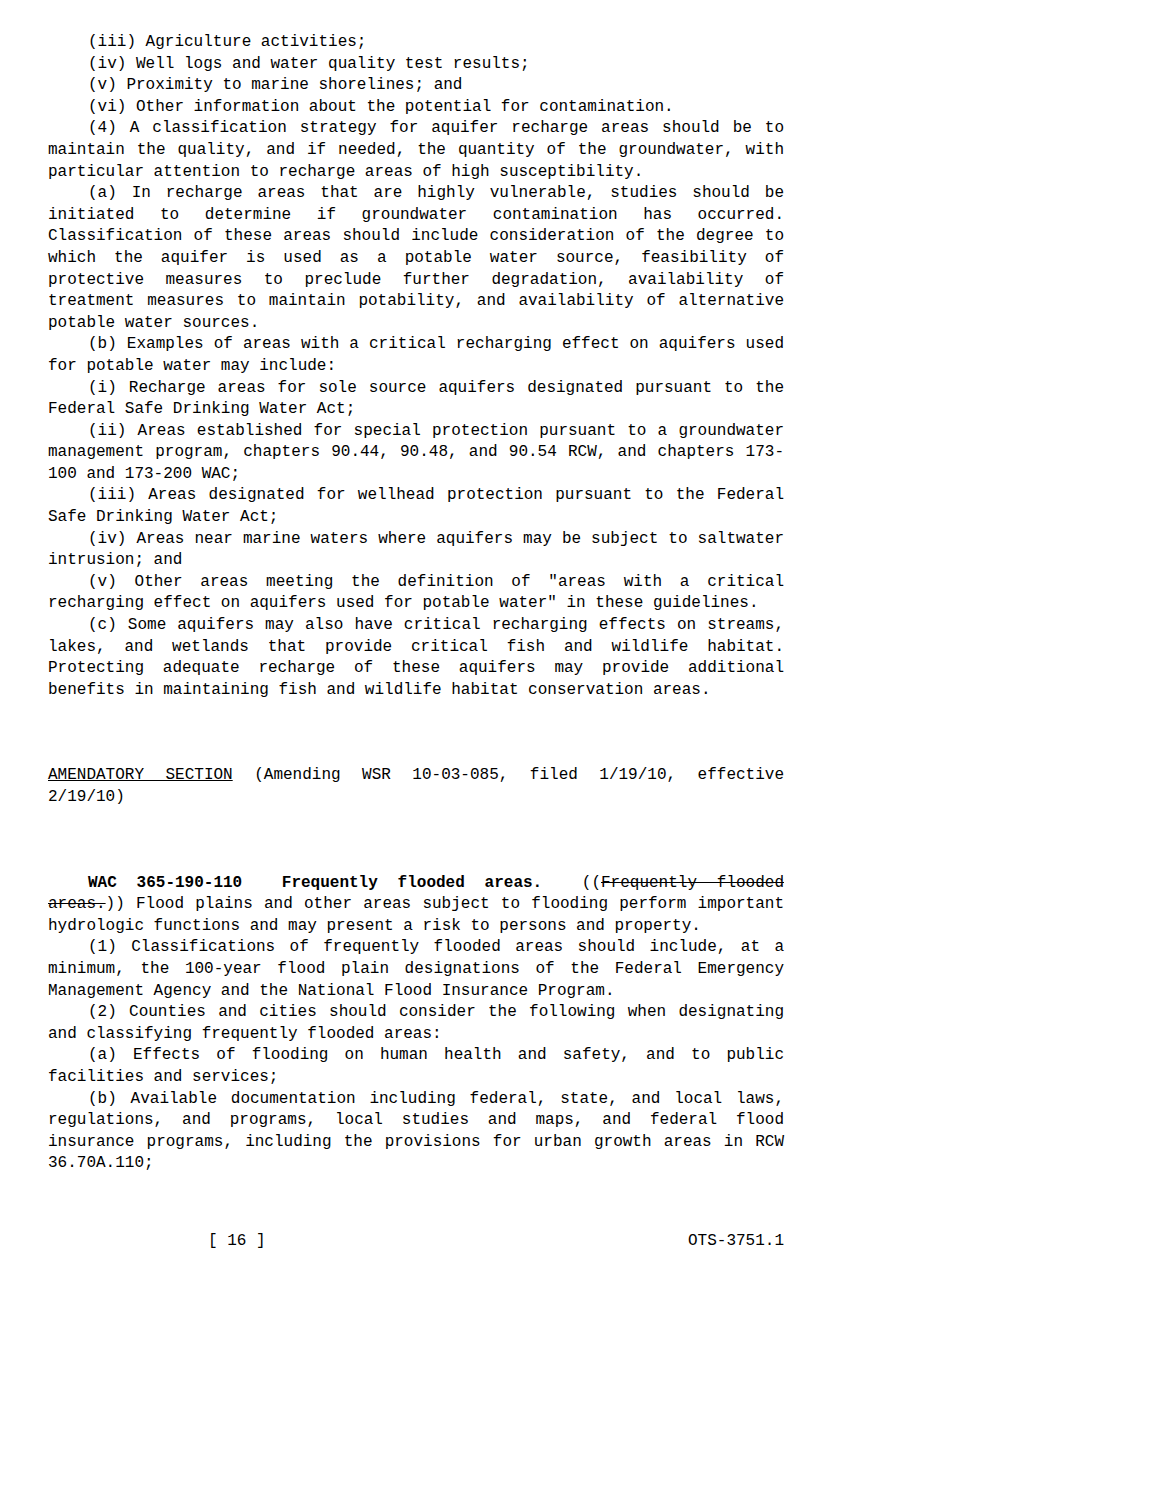(iii) Agriculture activities;
(iv) Well logs and water quality test results;
(v) Proximity to marine shorelines; and
(vi) Other information about the potential for contamination.
(4) A classification strategy for aquifer recharge areas should be to maintain the quality, and if needed, the quantity of the groundwater, with particular attention to recharge areas of high susceptibility.
(a) In recharge areas that are highly vulnerable, studies should be initiated to determine if groundwater contamination has occurred. Classification of these areas should include consideration of the degree to which the aquifer is used as a potable water source, feasibility of protective measures to preclude further degradation, availability of treatment measures to maintain potability, and availability of alternative potable water sources.
(b) Examples of areas with a critical recharging effect on aquifers used for potable water may include:
(i) Recharge areas for sole source aquifers designated pursuant to the Federal Safe Drinking Water Act;
(ii) Areas established for special protection pursuant to a groundwater management program, chapters 90.44, 90.48, and 90.54 RCW, and chapters 173-100 and 173-200 WAC;
(iii) Areas designated for wellhead protection pursuant to the Federal Safe Drinking Water Act;
(iv) Areas near marine waters where aquifers may be subject to saltwater intrusion; and
(v) Other areas meeting the definition of "areas with a critical recharging effect on aquifers used for potable water" in these guidelines.
(c) Some aquifers may also have critical recharging effects on streams, lakes, and wetlands that provide critical fish and wildlife habitat. Protecting adequate recharge of these aquifers may provide additional benefits in maintaining fish and wildlife habitat conservation areas.
AMENDATORY SECTION (Amending WSR 10-03-085, filed 1/19/10, effective 2/19/10)
WAC 365-190-110 Frequently flooded areas. ((Frequently flooded areas.)) Flood plains and other areas subject to flooding perform important hydrologic functions and may present a risk to persons and property.
(1) Classifications of frequently flooded areas should include, at a minimum, the 100-year flood plain designations of the Federal Emergency Management Agency and the National Flood Insurance Program.
(2) Counties and cities should consider the following when designating and classifying frequently flooded areas:
(a) Effects of flooding on human health and safety, and to public facilities and services;
(b) Available documentation including federal, state, and local laws, regulations, and programs, local studies and maps, and federal flood insurance programs, including the provisions for urban growth areas in RCW 36.70A.110;
[ 16 ] OTS-3751.1